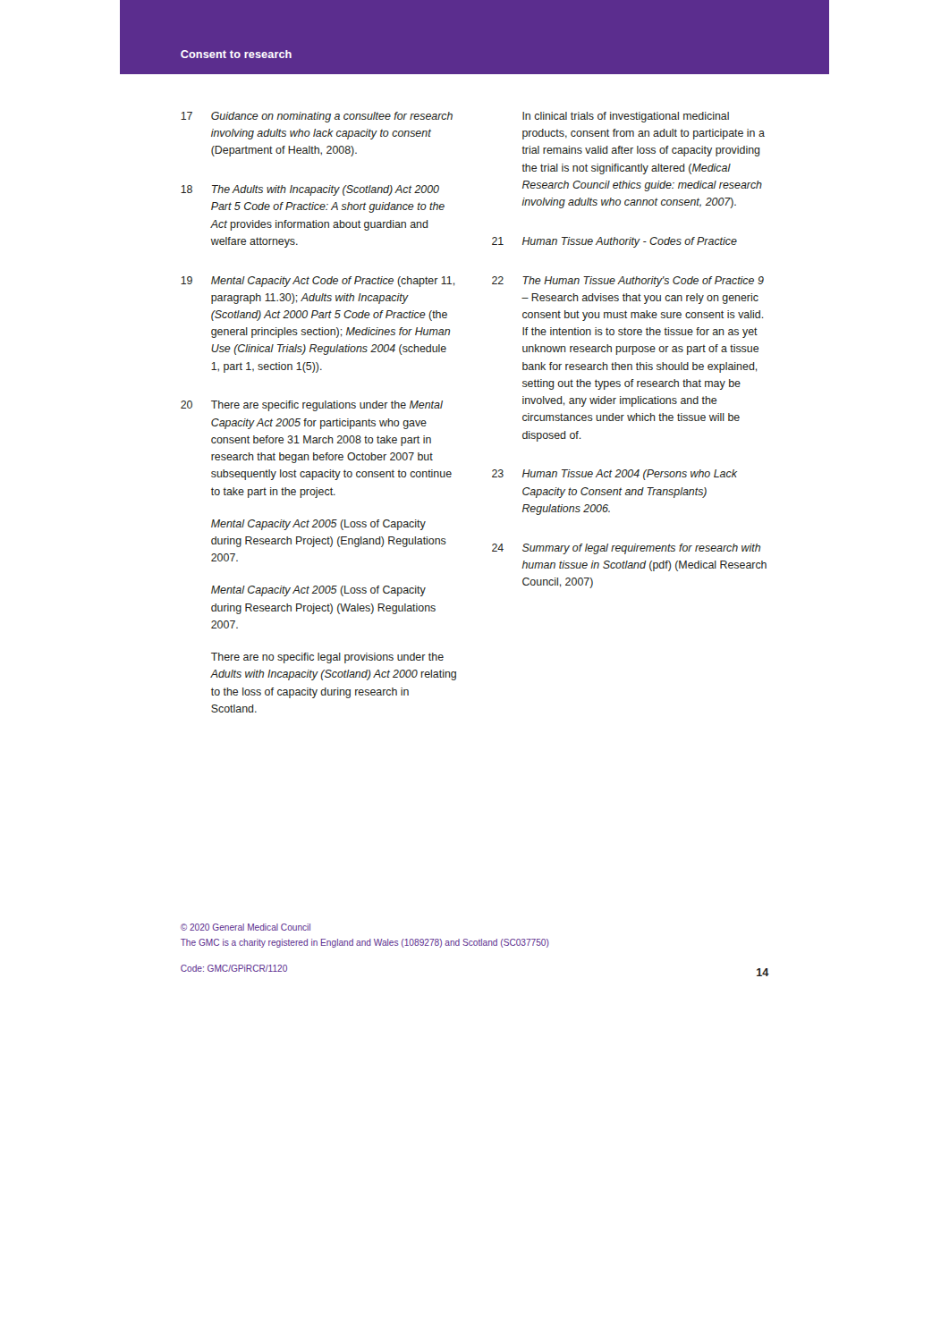Consent to research
17
Guidance on nominating a consultee for research involving adults who lack capacity to consent (Department of Health, 2008).
18
The Adults with Incapacity (Scotland) Act 2000 Part 5 Code of Practice: A short guidance to the Act provides information about guardian and welfare attorneys.
19
Mental Capacity Act Code of Practice (chapter 11, paragraph 11.30); Adults with Incapacity (Scotland) Act 2000 Part 5 Code of Practice (the general principles section); Medicines for Human Use (Clinical Trials) Regulations 2004 (schedule 1, part 1, section 1(5)).
20
There are specific regulations under the Mental Capacity Act 2005 for participants who gave consent before 31 March 2008 to take part in research that began before October 2007 but subsequently lost capacity to consent to continue to take part in the project.
Mental Capacity Act 2005 (Loss of Capacity during Research Project) (England) Regulations 2007.
Mental Capacity Act 2005 (Loss of Capacity during Research Project) (Wales) Regulations 2007.
There are no specific legal provisions under the Adults with Incapacity (Scotland) Act 2000 relating to the loss of capacity during research in Scotland.
In clinical trials of investigational medicinal products, consent from an adult to participate in a trial remains valid after loss of capacity providing the trial is not significantly altered (Medical Research Council ethics guide: medical research involving adults who cannot consent, 2007).
21
Human Tissue Authority - Codes of Practice
22
The Human Tissue Authority's Code of Practice 9 – Research advises that you can rely on generic consent but you must make sure consent is valid. If the intention is to store the tissue for an as yet unknown research purpose or as part of a tissue bank for research then this should be explained, setting out the types of research that may be involved, any wider implications and the circumstances under which the tissue will be disposed of.
23
Human Tissue Act 2004 (Persons who Lack Capacity to Consent and Transplants) Regulations 2006.
24
Summary of legal requirements for research with human tissue in Scotland (pdf) (Medical Research Council, 2007)
© 2020 General Medical Council
The GMC is a charity registered in England and Wales (1089278) and Scotland (SC037750)
Code: GMC/GPiRCR/1120
14